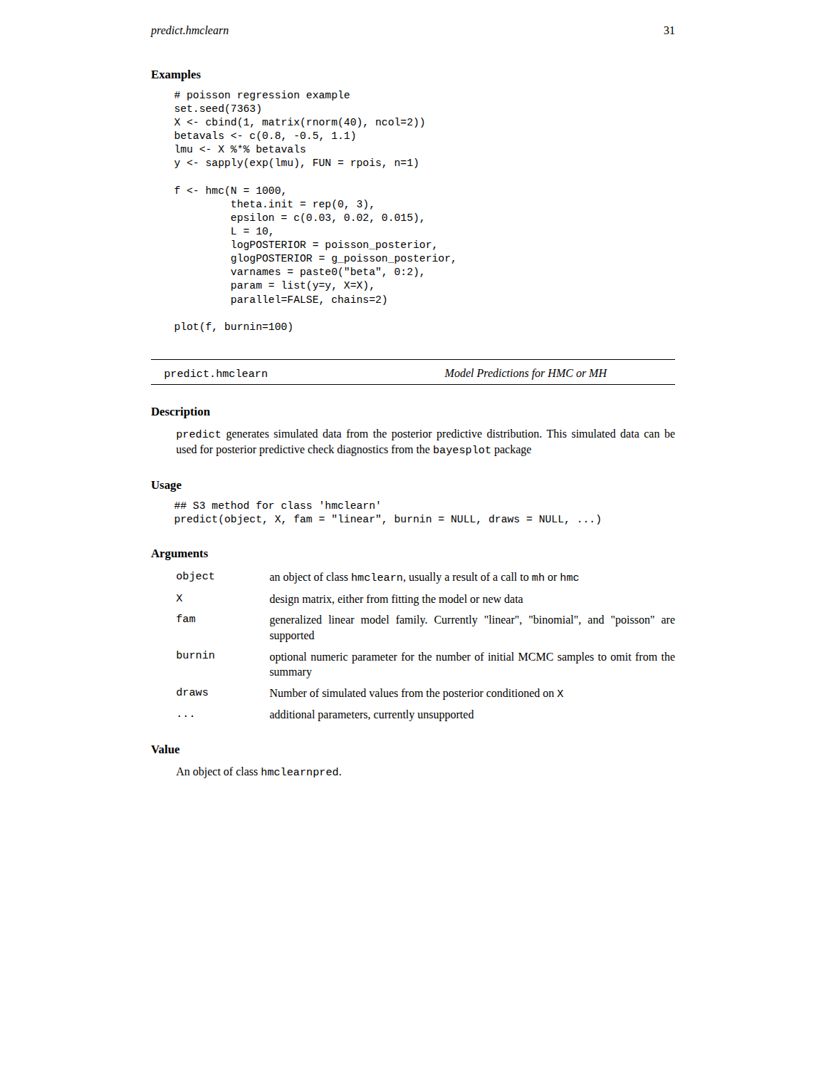predict.hmclearn 31
Examples
# poisson regression example
set.seed(7363)
X <- cbind(1, matrix(rnorm(40), ncol=2))
betavals <- c(0.8, -0.5, 1.1)
lmu <- X %*% betavals
y <- sapply(exp(lmu), FUN = rpois, n=1)

f <- hmc(N = 1000,
         theta.init = rep(0, 3),
         epsilon = c(0.03, 0.02, 0.015),
         L = 10,
         logPOSTERIOR = poisson_posterior,
         glogPOSTERIOR = g_poisson_posterior,
         varnames = paste0("beta", 0:2),
         param = list(y=y, X=X),
         parallel=FALSE, chains=2)

plot(f, burnin=100)
predict.hmclearn Model Predictions for HMC or MH
Description
predict generates simulated data from the posterior predictive distribution. This simulated data can be used for posterior predictive check diagnostics from the bayesplot package
Usage
## S3 method for class 'hmclearn'
predict(object, X, fam = "linear", burnin = NULL, draws = NULL, ...)
Arguments
object
an object of class hmclearn, usually a result of a call to mh or hmc
X
design matrix, either from fitting the model or new data
fam
generalized linear model family. Currently "linear", "binomial", and "poisson" are supported
burnin
optional numeric parameter for the number of initial MCMC samples to omit from the summary
draws
Number of simulated values from the posterior conditioned on X
...
additional parameters, currently unsupported
Value
An object of class hmclearnpred.